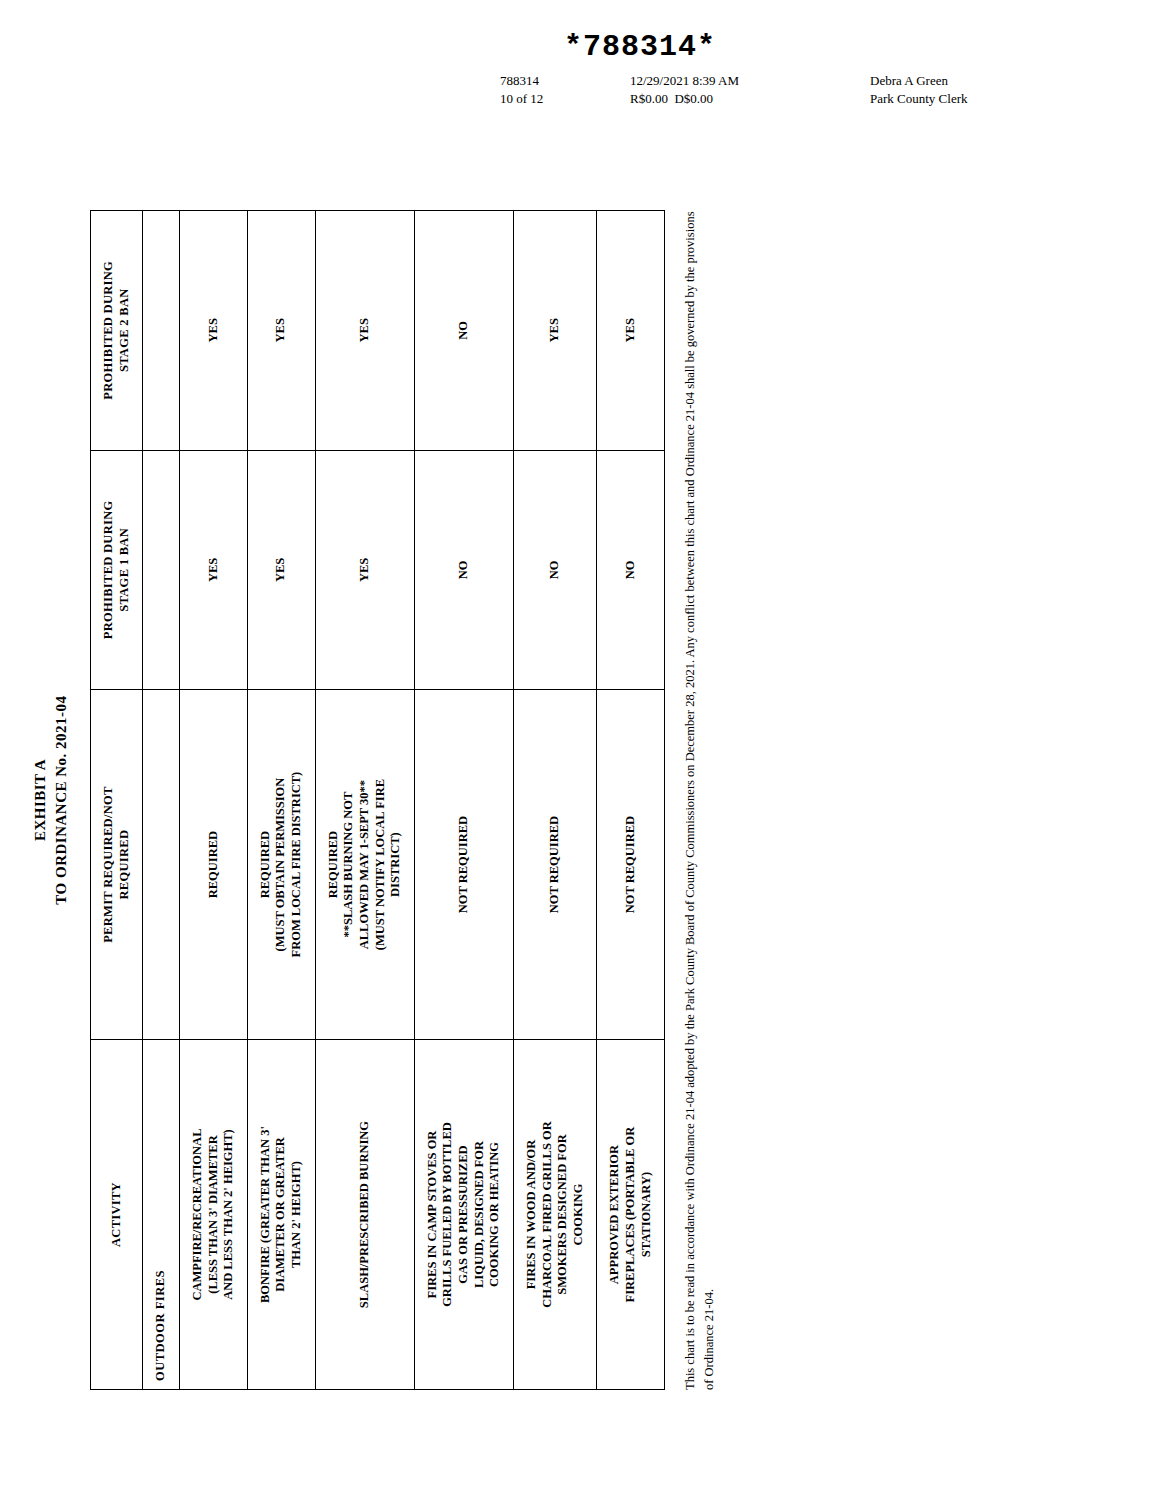*788314*
788314
10 of 12
12/29/2021 8:39 AM
R$0.00 D$0.00
Debra A Green
Park County Clerk
EXHIBIT A
TO ORDINANCE No. 2021-04
| ACTIVITY | PERMIT REQUIRED/NOT REQUIRED | PROHIBITED DURING STAGE 1 BAN | PROHIBITED DURING STAGE 2 BAN |
| --- | --- | --- | --- |
| OUTDOOR FIRES | | | |
| CAMPFIRE/RECREATIONAL (LESS THAN 3' DIAMETER AND LESS THAN 2' HEIGHT) | REQUIRED | YES | YES |
| BONFIRE (GREATER THAN 3' DIAMETER OR GREATER THAN 2' HEIGHT) | REQUIRED (MUST OBTAIN PERMISSION FROM LOCAL FIRE DISTRICT) | YES | YES |
| SLASH/PRESCRIBED BURNING | REQUIRED **SLASH BURNING NOT ALLOWED MAY 1-SEPT 30** (MUST NOTIFY LOCAL FIRE DISTRICT) | YES | YES |
| FIRES IN CAMP STOVES OR GRILLS FUELED BY BOTTLED GAS OR PRESSURIZED LIQUID, DESIGNED FOR COOKING OR HEATING | NOT REQUIRED | NO | NO |
| FIRES IN WOOD AND/OR CHARCOAL FIRED GRILLS OR SMOKERS DESIGNED FOR COOKING | NOT REQUIRED | NO | YES |
| APPROVED EXTERIOR FIREPLACES (PORTABLE OR STATIONARY) | NOT REQUIRED | NO | YES |
This chart is to be read in accordance with Ordinance 21-04 adopted by the Park County Board of County Commissioners on December 28, 2021. Any conflict between this chart and Ordinance 21-04 shall be governed by the provisions of Ordinance 21-04.